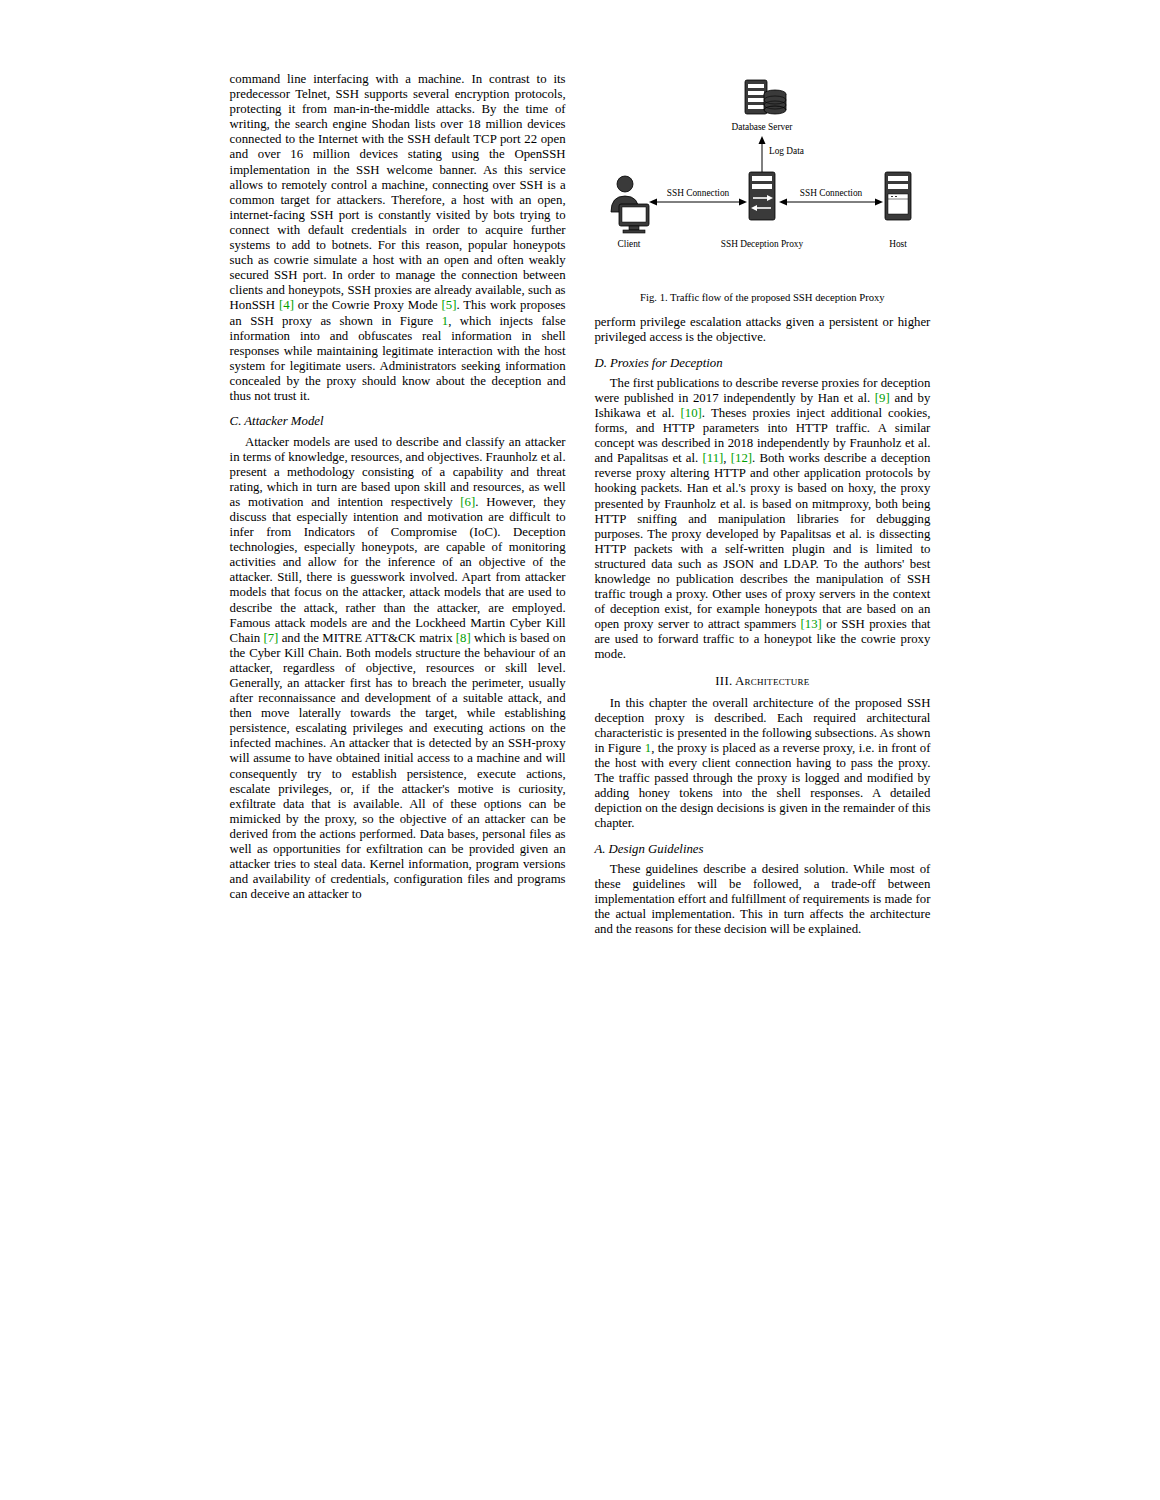command line interfacing with a machine. In contrast to its predecessor Telnet, SSH supports several encryption protocols, protecting it from man-in-the-middle attacks. By the time of writing, the search engine Shodan lists over 18 million devices connected to the Internet with the SSH default TCP port 22 open and over 16 million devices stating using the OpenSSH implementation in the SSH welcome banner. As this service allows to remotely control a machine, connecting over SSH is a common target for attackers. Therefore, a host with an open, internet-facing SSH port is constantly visited by bots trying to connect with default credentials in order to acquire further systems to add to botnets. For this reason, popular honeypots such as cowrie simulate a host with an open and often weakly secured SSH port. In order to manage the connection between clients and honeypots, SSH proxies are already available, such as HonSSH [4] or the Cowrie Proxy Mode [5]. This work proposes an SSH proxy as shown in Figure 1, which injects false information into and obfuscates real information in shell responses while maintaining legitimate interaction with the host system for legitimate users. Administrators seeking information concealed by the proxy should know about the deception and thus not trust it.
C. Attacker Model
Attacker models are used to describe and classify an attacker in terms of knowledge, resources, and objectives. Fraunholz et al. present a methodology consisting of a capability and threat rating, which in turn are based upon skill and resources, as well as motivation and intention respectively [6]. However, they discuss that especially intention and motivation are difficult to infer from Indicators of Compromise (IoC). Deception technologies, especially honeypots, are capable of monitoring activities and allow for the inference of an objective of the attacker. Still, there is guesswork involved. Apart from attacker models that focus on the attacker, attack models that are used to describe the attack, rather than the attacker, are employed. Famous attack models are and the Lockheed Martin Cyber Kill Chain [7] and the MITRE ATT&CK matrix [8] which is based on the Cyber Kill Chain. Both models structure the behaviour of an attacker, regardless of objective, resources or skill level. Generally, an attacker first has to breach the perimeter, usually after reconnaissance and development of a suitable attack, and then move laterally towards the target, while establishing persistence, escalating privileges and executing actions on the infected machines. An attacker that is detected by an SSH-proxy will assume to have obtained initial access to a machine and will consequently try to establish persistence, execute actions, escalate privileges, or, if the attacker's motive is curiosity, exfiltrate data that is available. All of these options can be mimicked by the proxy, so the objective of an attacker can be derived from the actions performed. Data bases, personal files as well as opportunities for exfiltration can be provided given an attacker tries to steal data. Kernel information, program versions and availability of credentials, configuration files and programs can deceive an attacker to
Database Server Log Data Client SSH Deception Proxy Host SSH Connection SSH Connection
Fig. 1. Traffic flow of the proposed SSH deception Proxy
perform privilege escalation attacks given a persistent or higher privileged access is the objective.
D. Proxies for Deception
The first publications to describe reverse proxies for deception were published in 2017 independently by Han et al. [9] and by Ishikawa et al. [10]. Theses proxies inject additional cookies, forms, and HTTP parameters into HTTP traffic. A similar concept was described in 2018 independently by Fraunholz et al. and Papalitsas et al. [11], [12]. Both works describe a deception reverse proxy altering HTTP and other application protocols by hooking packets. Han et al.'s proxy is based on hoxy, the proxy presented by Fraunholz et al. is based on mitmproxy, both being HTTP sniffing and manipulation libraries for debugging purposes. The proxy developed by Papalitsas et al. is dissecting HTTP packets with a self-written plugin and is limited to structured data such as JSON and LDAP. To the authors' best knowledge no publication describes the manipulation of SSH traffic trough a proxy. Other uses of proxy servers in the context of deception exist, for example honeypots that are based on an open proxy server to attract spammers [13] or SSH proxies that are used to forward traffic to a honeypot like the cowrie proxy mode.
III. Architecture
In this chapter the overall architecture of the proposed SSH deception proxy is described. Each required architectural characteristic is presented in the following subsections. As shown in Figure 1, the proxy is placed as a reverse proxy, i.e. in front of the host with every client connection having to pass the proxy. The traffic passed through the proxy is logged and modified by adding honey tokens into the shell responses. A detailed depiction on the design decisions is given in the remainder of this chapter.
A. Design Guidelines
These guidelines describe a desired solution. While most of these guidelines will be followed, a trade-off between implementation effort and fulfillment of requirements is made for the actual implementation. This in turn affects the architecture and the reasons for these decision will be explained.